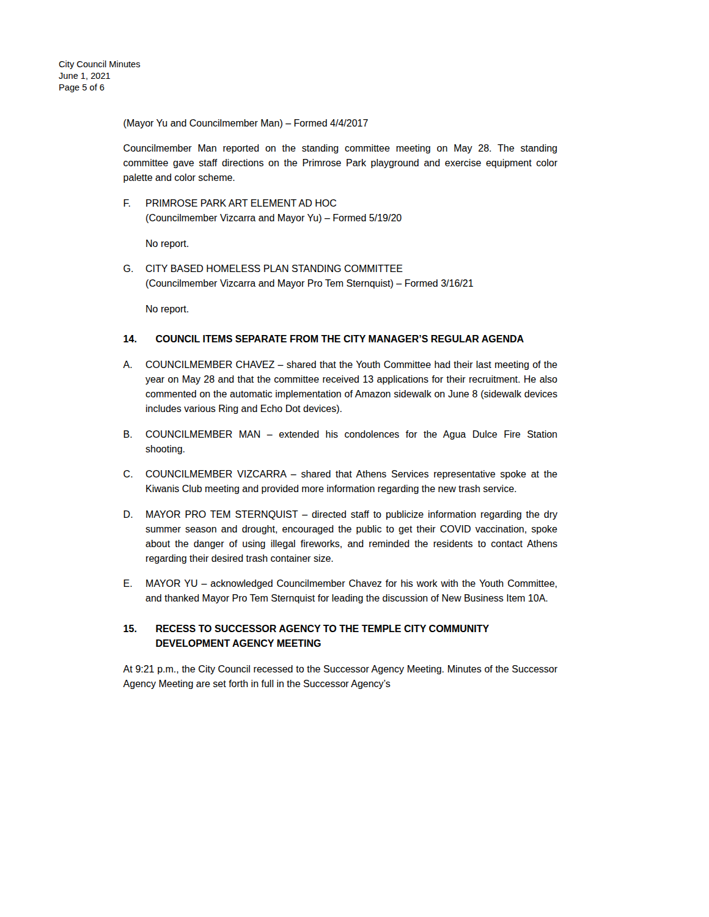City Council Minutes
June 1, 2021
Page 5 of 6
(Mayor Yu and Councilmember Man) – Formed 4/4/2017
Councilmember Man reported on the standing committee meeting on May 28. The standing committee gave staff directions on the Primrose Park playground and exercise equipment color palette and color scheme.
F.
PRIMROSE PARK ART ELEMENT AD HOC
(Councilmember Vizcarra and Mayor Yu) – Formed 5/19/20
No report.
G.
CITY BASED HOMELESS PLAN STANDING COMMITTEE
(Councilmember Vizcarra and Mayor Pro Tem Sternquist) – Formed 3/16/21
No report.
14.
COUNCIL ITEMS SEPARATE FROM THE CITY MANAGER’S REGULAR AGENDA
A.
COUNCILMEMBER CHAVEZ – shared that the Youth Committee had their last meeting of the year on May 28 and that the committee received 13 applications for their recruitment. He also commented on the automatic implementation of Amazon sidewalk on June 8 (sidewalk devices includes various Ring and Echo Dot devices).
B.
COUNCILMEMBER MAN – extended his condolences for the Agua Dulce Fire Station shooting.
C.
COUNCILMEMBER VIZCARRA – shared that Athens Services representative spoke at the Kiwanis Club meeting and provided more information regarding the new trash service.
D.
MAYOR PRO TEM STERNQUIST – directed staff to publicize information regarding the dry summer season and drought, encouraged the public to get their COVID vaccination, spoke about the danger of using illegal fireworks, and reminded the residents to contact Athens regarding their desired trash container size.
E.
MAYOR YU – acknowledged Councilmember Chavez for his work with the Youth Committee, and thanked Mayor Pro Tem Sternquist for leading the discussion of New Business Item 10A.
15.
RECESS TO SUCCESSOR AGENCY TO THE TEMPLE CITY COMMUNITY DEVELOPMENT AGENCY MEETING
At 9:21 p.m., the City Council recessed to the Successor Agency Meeting. Minutes of the Successor Agency Meeting are set forth in full in the Successor Agency’s